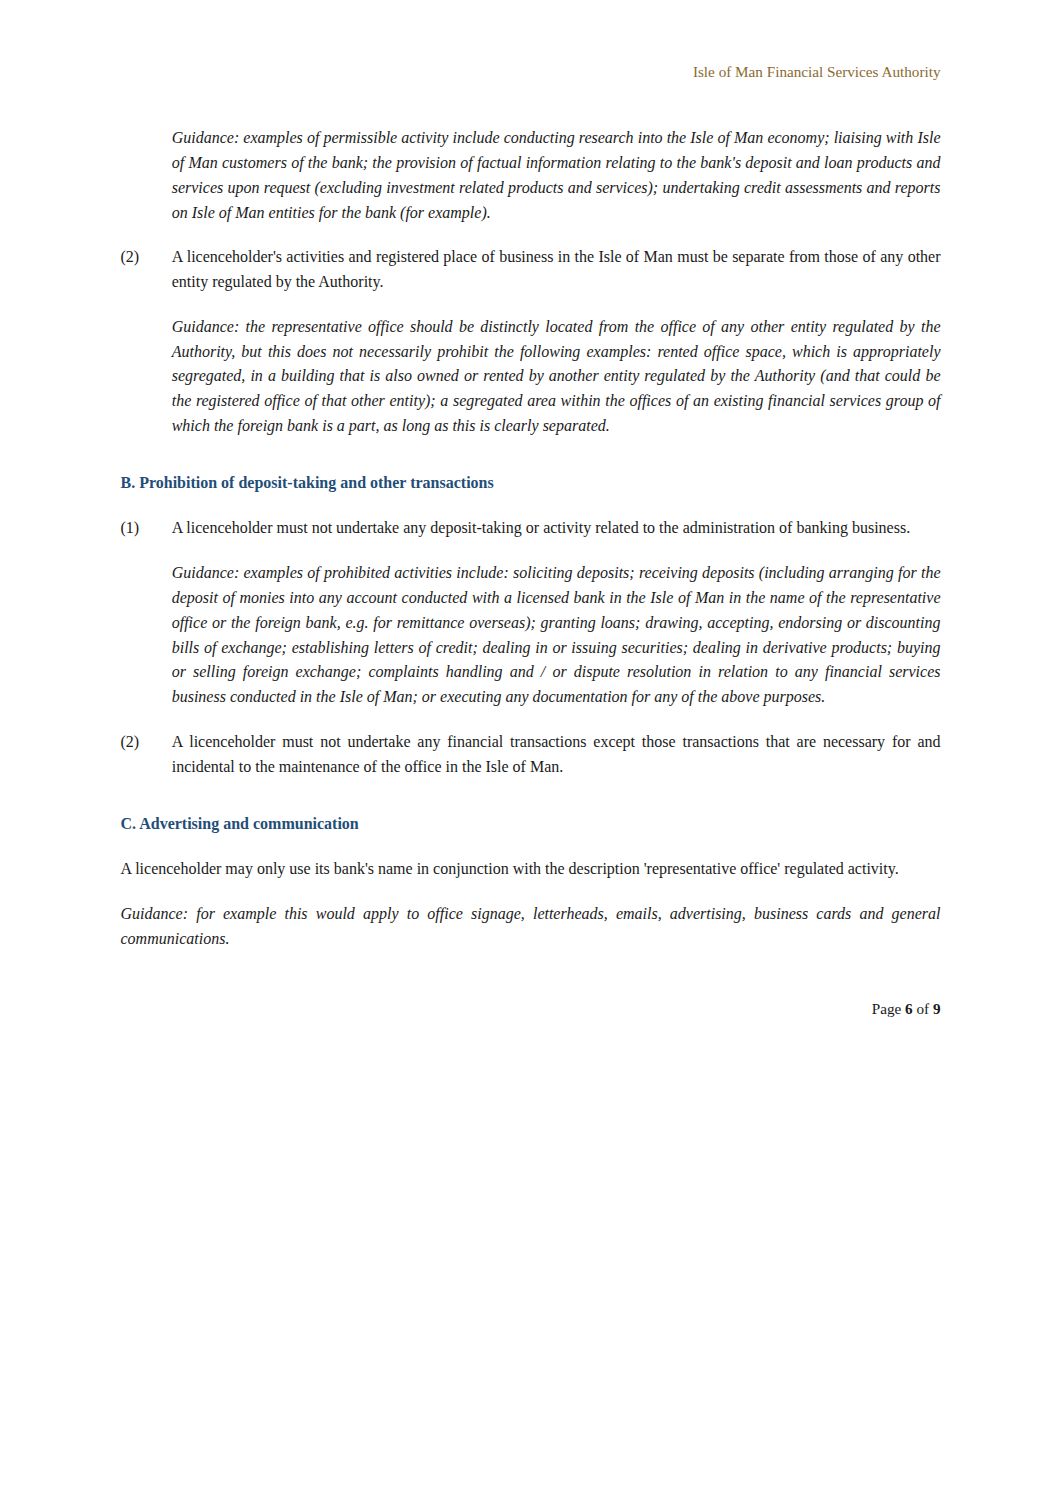Isle of Man Financial Services Authority
Guidance: examples of permissible activity include conducting research into the Isle of Man economy; liaising with Isle of Man customers of the bank; the provision of factual information relating to the bank's deposit and loan products and services upon request (excluding investment related products and services); undertaking credit assessments and reports on Isle of Man entities for the bank (for example).
(2)
A licenceholder's activities and registered place of business in the Isle of Man must be separate from those of any other entity regulated by the Authority.
Guidance: the representative office should be distinctly located from the office of any other entity regulated by the Authority, but this does not necessarily prohibit the following examples: rented office space, which is appropriately segregated, in a building that is also owned or rented by another entity regulated by the Authority (and that could be the registered office of that other entity); a segregated area within the offices of an existing financial services group of which the foreign bank is a part, as long as this is clearly separated.
B. Prohibition of deposit-taking and other transactions
(1)
A licenceholder must not undertake any deposit-taking or activity related to the administration of banking business.
Guidance: examples of prohibited activities include: soliciting deposits; receiving deposits (including arranging for the deposit of monies into any account conducted with a licensed bank in the Isle of Man in the name of the representative office or the foreign bank, e.g. for remittance overseas); granting loans; drawing, accepting, endorsing or discounting bills of exchange; establishing letters of credit; dealing in or issuing securities; dealing in derivative products; buying or selling foreign exchange; complaints handling and / or dispute resolution in relation to any financial services business conducted in the Isle of Man; or executing any documentation for any of the above purposes.
(2)
A licenceholder must not undertake any financial transactions except those transactions that are necessary for and incidental to the maintenance of the office in the Isle of Man.
C. Advertising and communication
A licenceholder may only use its bank's name in conjunction with the description 'representative office' regulated activity.
Guidance: for example this would apply to office signage, letterheads, emails, advertising, business cards and general communications.
Page 6 of 9